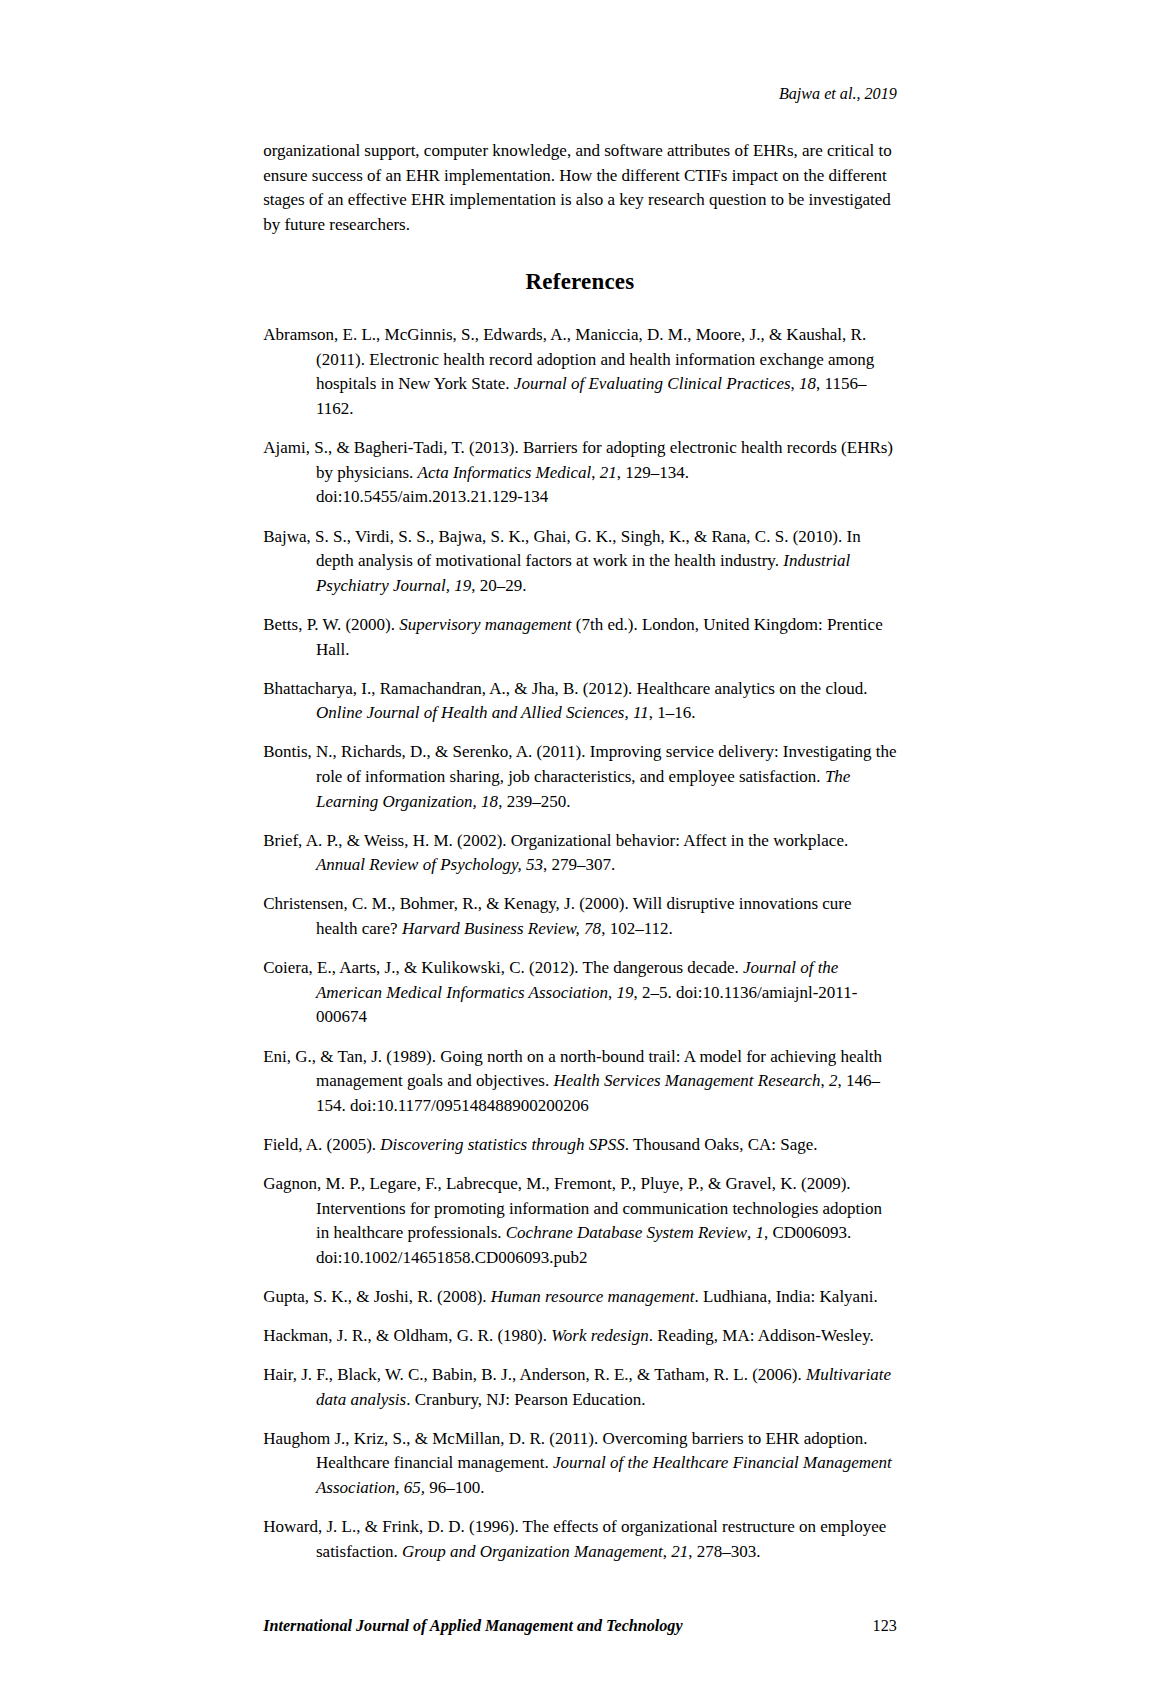Bajwa et al., 2019
organizational support, computer knowledge, and software attributes of EHRs, are critical to ensure success of an EHR implementation. How the different CTIFs impact on the different stages of an effective EHR implementation is also a key research question to be investigated by future researchers.
References
Abramson, E. L., McGinnis, S., Edwards, A., Maniccia, D. M., Moore, J., & Kaushal, R. (2011). Electronic health record adoption and health information exchange among hospitals in New York State. Journal of Evaluating Clinical Practices, 18, 1156–1162.
Ajami, S., & Bagheri-Tadi, T. (2013). Barriers for adopting electronic health records (EHRs) by physicians. Acta Informatics Medical, 21, 129–134. doi:10.5455/aim.2013.21.129-134
Bajwa, S. S., Virdi, S. S., Bajwa, S. K., Ghai, G. K., Singh, K., & Rana, C. S. (2010). In depth analysis of motivational factors at work in the health industry. Industrial Psychiatry Journal, 19, 20–29.
Betts, P. W. (2000). Supervisory management (7th ed.). London, United Kingdom: Prentice Hall.
Bhattacharya, I., Ramachandran, A., & Jha, B. (2012). Healthcare analytics on the cloud. Online Journal of Health and Allied Sciences, 11, 1–16.
Bontis, N., Richards, D., & Serenko, A. (2011). Improving service delivery: Investigating the role of information sharing, job characteristics, and employee satisfaction. The Learning Organization, 18, 239–250.
Brief, A. P., & Weiss, H. M. (2002). Organizational behavior: Affect in the workplace. Annual Review of Psychology, 53, 279–307.
Christensen, C. M., Bohmer, R., & Kenagy, J. (2000). Will disruptive innovations cure health care? Harvard Business Review, 78, 102–112.
Coiera, E., Aarts, J., & Kulikowski, C. (2012). The dangerous decade. Journal of the American Medical Informatics Association, 19, 2–5. doi:10.1136/amiajnl-2011-000674
Eni, G., & Tan, J. (1989). Going north on a north-bound trail: A model for achieving health management goals and objectives. Health Services Management Research, 2, 146–154. doi:10.1177/095148488900200206
Field, A. (2005). Discovering statistics through SPSS. Thousand Oaks, CA: Sage.
Gagnon, M. P., Legare, F., Labrecque, M., Fremont, P., Pluye, P., & Gravel, K. (2009). Interventions for promoting information and communication technologies adoption in healthcare professionals. Cochrane Database System Review, 1, CD006093. doi:10.1002/14651858.CD006093.pub2
Gupta, S. K., & Joshi, R. (2008). Human resource management. Ludhiana, India: Kalyani.
Hackman, J. R., & Oldham, G. R. (1980). Work redesign. Reading, MA: Addison-Wesley.
Hair, J. F., Black, W. C., Babin, B. J., Anderson, R. E., & Tatham, R. L. (2006). Multivariate data analysis. Cranbury, NJ: Pearson Education.
Haughom J., Kriz, S., & McMillan, D. R. (2011). Overcoming barriers to EHR adoption. Healthcare financial management. Journal of the Healthcare Financial Management Association, 65, 96–100.
Howard, J. L., & Frink, D. D. (1996). The effects of organizational restructure on employee satisfaction. Group and Organization Management, 21, 278–303.
International Journal of Applied Management and Technology 123